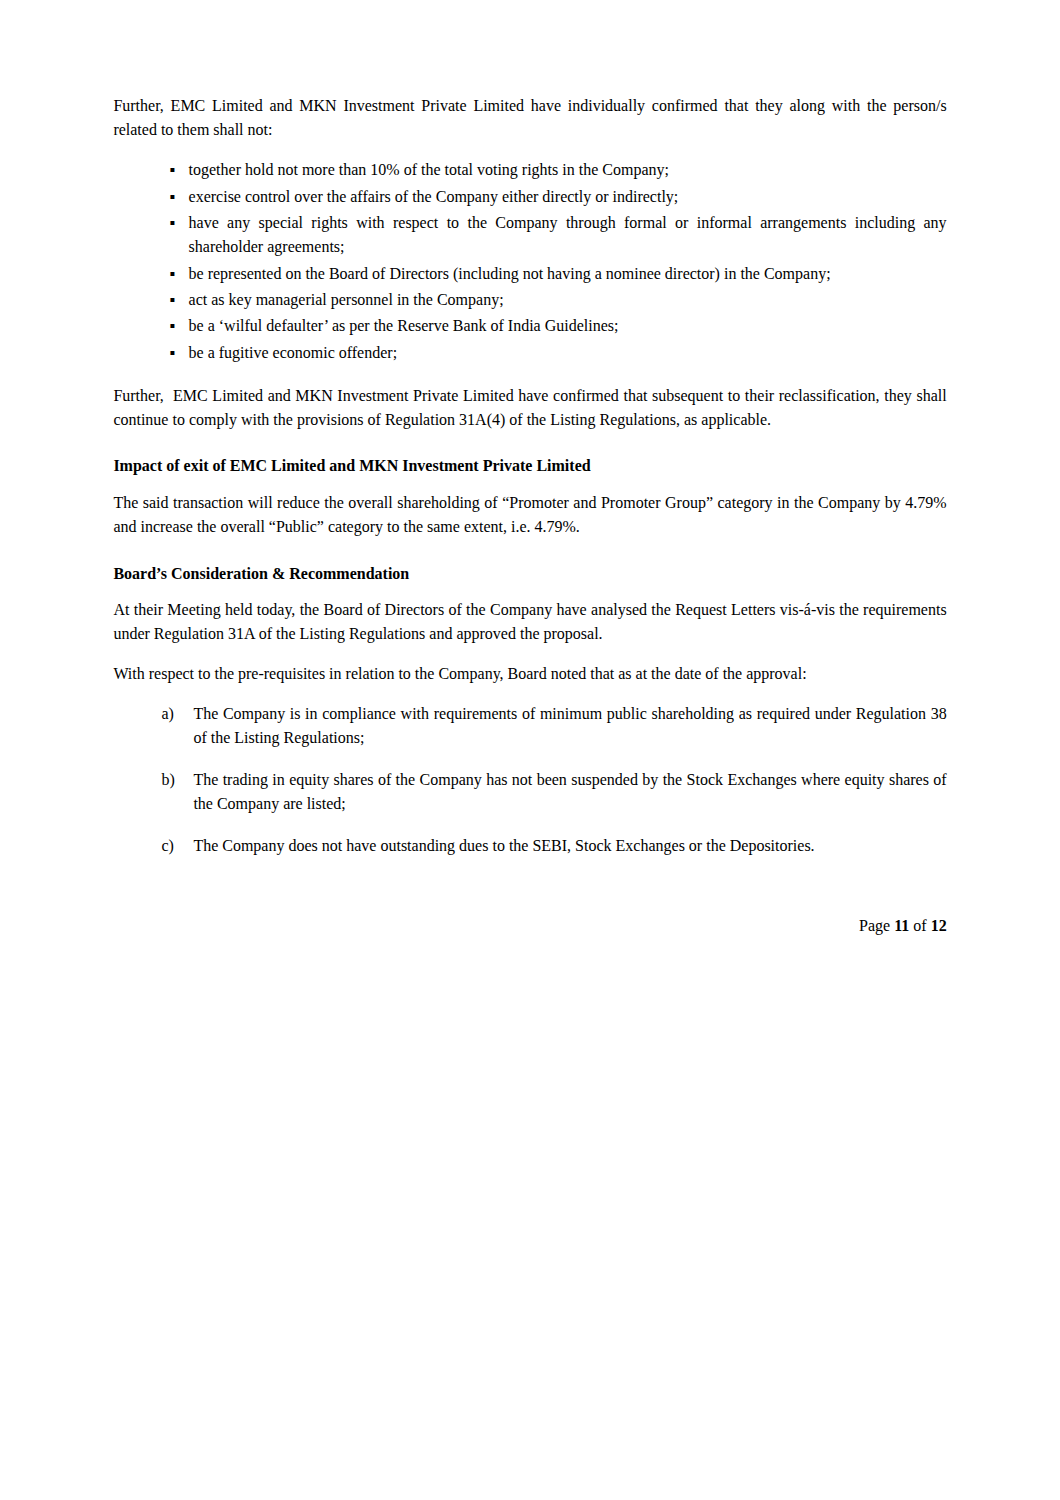Further, EMC Limited and MKN Investment Private Limited have individually confirmed that they along with the person/s related to them shall not:
together hold not more than 10% of the total voting rights in the Company;
exercise control over the affairs of the Company either directly or indirectly;
have any special rights with respect to the Company through formal or informal arrangements including any shareholder agreements;
be represented on the Board of Directors (including not having a nominee director) in the Company;
act as key managerial personnel in the Company;
be a ‘wilful defaulter’ as per the Reserve Bank of India Guidelines;
be a fugitive economic offender;
Further, EMC Limited and MKN Investment Private Limited have confirmed that subsequent to their reclassification, they shall continue to comply with the provisions of Regulation 31A(4) of the Listing Regulations, as applicable.
Impact of exit of EMC Limited and MKN Investment Private Limited
The said transaction will reduce the overall shareholding of “Promoter and Promoter Group” category in the Company by 4.79% and increase the overall “Public” category to the same extent, i.e. 4.79%.
Board’s Consideration & Recommendation
At their Meeting held today, the Board of Directors of the Company have analysed the Request Letters vis-á-vis the requirements under Regulation 31A of the Listing Regulations and approved the proposal.
With respect to the pre-requisites in relation to the Company, Board noted that as at the date of the approval:
The Company is in compliance with requirements of minimum public shareholding as required under Regulation 38 of the Listing Regulations;
The trading in equity shares of the Company has not been suspended by the Stock Exchanges where equity shares of the Company are listed;
The Company does not have outstanding dues to the SEBI, Stock Exchanges or the Depositories.
Page 11 of 12